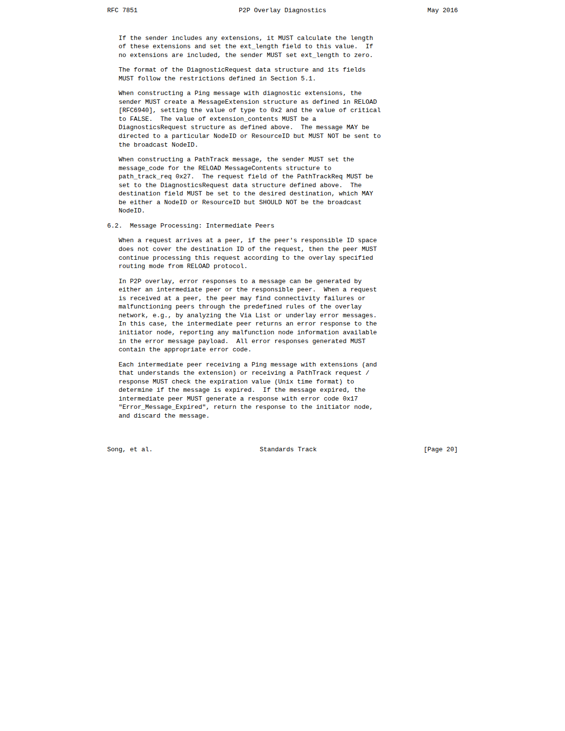RFC 7851 P2P Overlay Diagnostics May 2016
If the sender includes any extensions, it MUST calculate the length of these extensions and set the ext_length field to this value. If no extensions are included, the sender MUST set ext_length to zero.
The format of the DiagnosticRequest data structure and its fields MUST follow the restrictions defined in Section 5.1.
When constructing a Ping message with diagnostic extensions, the sender MUST create a MessageExtension structure as defined in RELOAD [RFC6940], setting the value of type to 0x2 and the value of critical to FALSE. The value of extension_contents MUST be a DiagnosticsRequest structure as defined above. The message MAY be directed to a particular NodeID or ResourceID but MUST NOT be sent to the broadcast NodeID.
When constructing a PathTrack message, the sender MUST set the message_code for the RELOAD MessageContents structure to path_track_req 0x27. The request field of the PathTrackReq MUST be set to the DiagnosticsRequest data structure defined above. The destination field MUST be set to the desired destination, which MAY be either a NodeID or ResourceID but SHOULD NOT be the broadcast NodeID.
6.2. Message Processing: Intermediate Peers
When a request arrives at a peer, if the peer's responsible ID space does not cover the destination ID of the request, then the peer MUST continue processing this request according to the overlay specified routing mode from RELOAD protocol.
In P2P overlay, error responses to a message can be generated by either an intermediate peer or the responsible peer. When a request is received at a peer, the peer may find connectivity failures or malfunctioning peers through the predefined rules of the overlay network, e.g., by analyzing the Via List or underlay error messages. In this case, the intermediate peer returns an error response to the initiator node, reporting any malfunction node information available in the error message payload. All error responses generated MUST contain the appropriate error code.
Each intermediate peer receiving a Ping message with extensions (and that understands the extension) or receiving a PathTrack request / response MUST check the expiration value (Unix time format) to determine if the message is expired. If the message expired, the intermediate peer MUST generate a response with error code 0x17 "Error_Message_Expired", return the response to the initiator node, and discard the message.
Song, et al. Standards Track [Page 20]